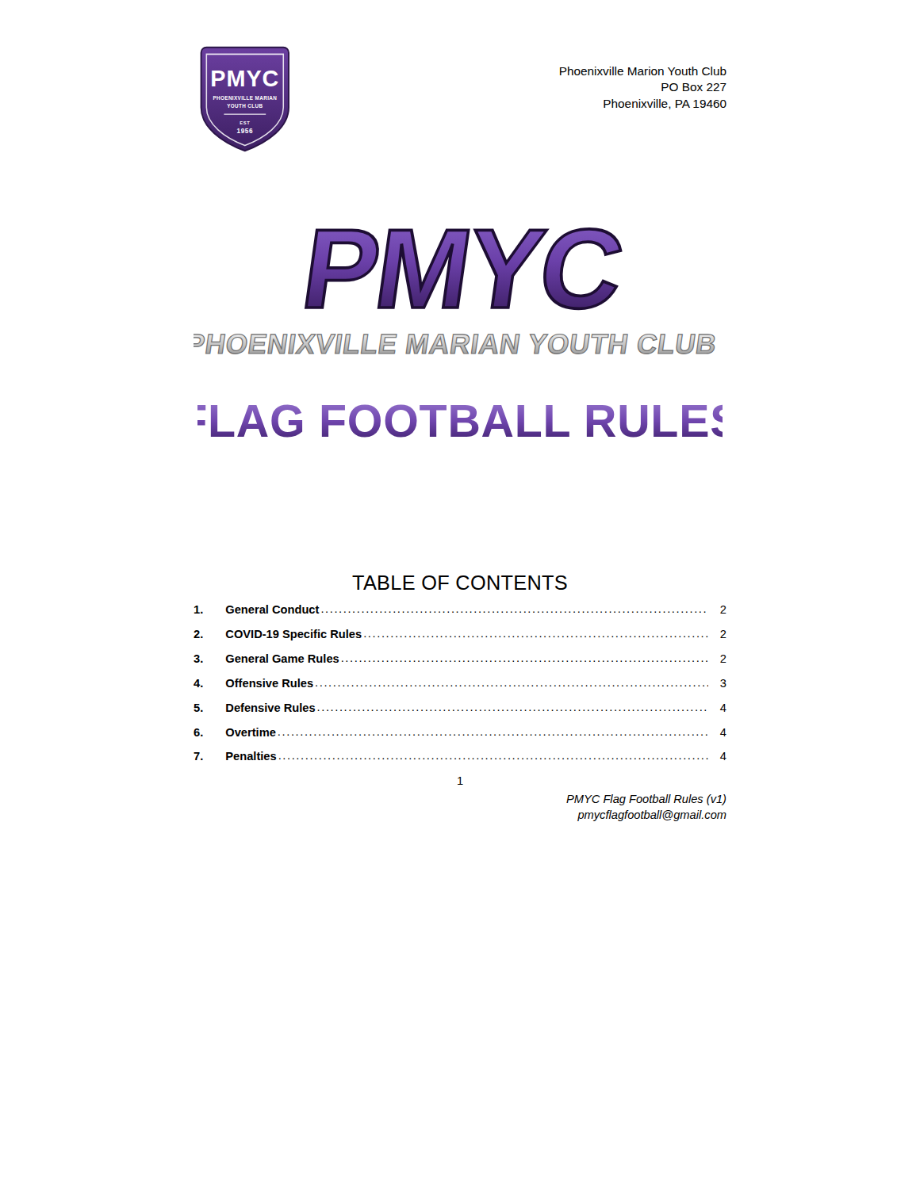PMYC PHOENIXVILLE MARIAN YOUTH CLUB EST 1956
Phoenixville Marion Youth Club
PO Box 227
Phoenixville, PA 19460
PMYC PHOENIXVILLE MARIAN YOUTH CLUB
FLAG FOOTBALL RULES
TABLE OF CONTENTS
1. General Conduct .................................................................................................................................................. 2
2. COVID-19 Specific Rules .................................................................................................................................................. 2
3. General Game Rules .................................................................................................................................................. 2
4. Offensive Rules .................................................................................................................................................. 3
5. Defensive Rules .................................................................................................................................................. 4
6. Overtime .................................................................................................................................................. 4
7. Penalties .................................................................................................................................................. 4
1
PMYC Flag Football Rules (v1)
pmycflagfootball@gmail.com